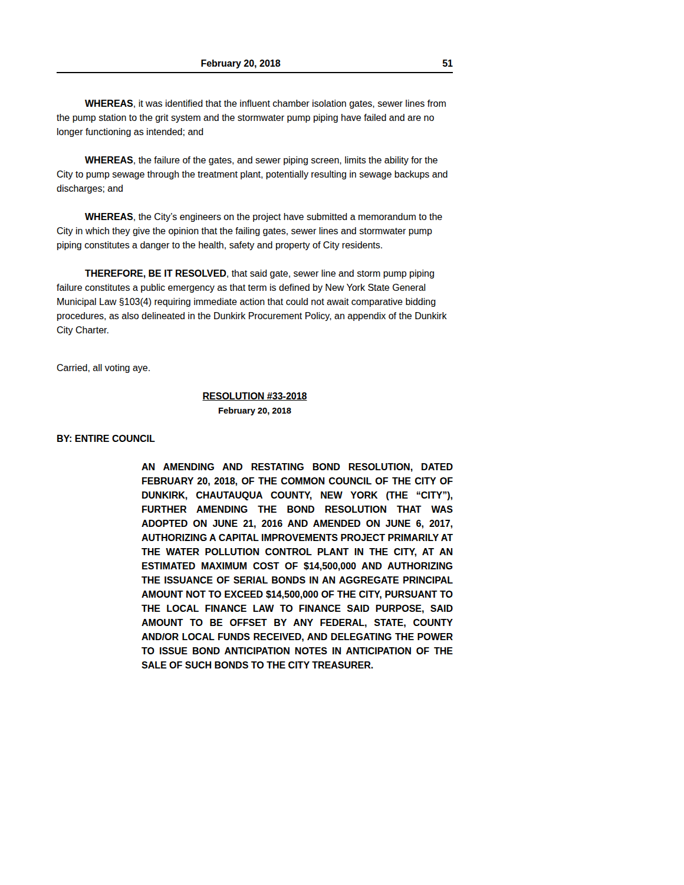February 20, 2018 51
WHEREAS, it was identified that the influent chamber isolation gates, sewer lines from the pump station to the grit system and the stormwater pump piping have failed and are no longer functioning as intended; and
WHEREAS, the failure of the gates, and sewer piping screen, limits the ability for the City to pump sewage through the treatment plant, potentially resulting in sewage backups and discharges; and
WHEREAS, the City’s engineers on the project have submitted a memorandum to the City in which they give the opinion that the failing gates, sewer lines and stormwater pump piping constitutes a danger to the health, safety and property of City residents.
THEREFORE, BE IT RESOLVED, that said gate, sewer line and storm pump piping failure constitutes a public emergency as that term is defined by New York State General Municipal Law §103(4) requiring immediate action that could not await comparative bidding procedures, as also delineated in the Dunkirk Procurement Policy, an appendix of the Dunkirk City Charter.
Carried, all voting aye.
RESOLUTION #33-2018
February 20, 2018
BY: ENTIRE COUNCIL
AN AMENDING AND RESTATING BOND RESOLUTION, DATED FEBRUARY 20, 2018, OF THE COMMON COUNCIL OF THE CITY OF DUNKIRK, CHAUTAUQUA COUNTY, NEW YORK (THE “CITY”), FURTHER AMENDING THE BOND RESOLUTION THAT WAS ADOPTED ON JUNE 21, 2016 AND AMENDED ON JUNE 6, 2017, AUTHORIZING A CAPITAL IMPROVEMENTS PROJECT PRIMARILY AT THE WATER POLLUTION CONTROL PLANT IN THE CITY, AT AN ESTIMATED MAXIMUM COST OF $14,500,000 AND AUTHORIZING THE ISSUANCE OF SERIAL BONDS IN AN AGGREGATE PRINCIPAL AMOUNT NOT TO EXCEED $14,500,000 OF THE CITY, PURSUANT TO THE LOCAL FINANCE LAW TO FINANCE SAID PURPOSE, SAID AMOUNT TO BE OFFSET BY ANY FEDERAL, STATE, COUNTY AND/OR LOCAL FUNDS RECEIVED, AND DELEGATING THE POWER TO ISSUE BOND ANTICIPATION NOTES IN ANTICIPATION OF THE SALE OF SUCH BONDS TO THE CITY TREASURER.